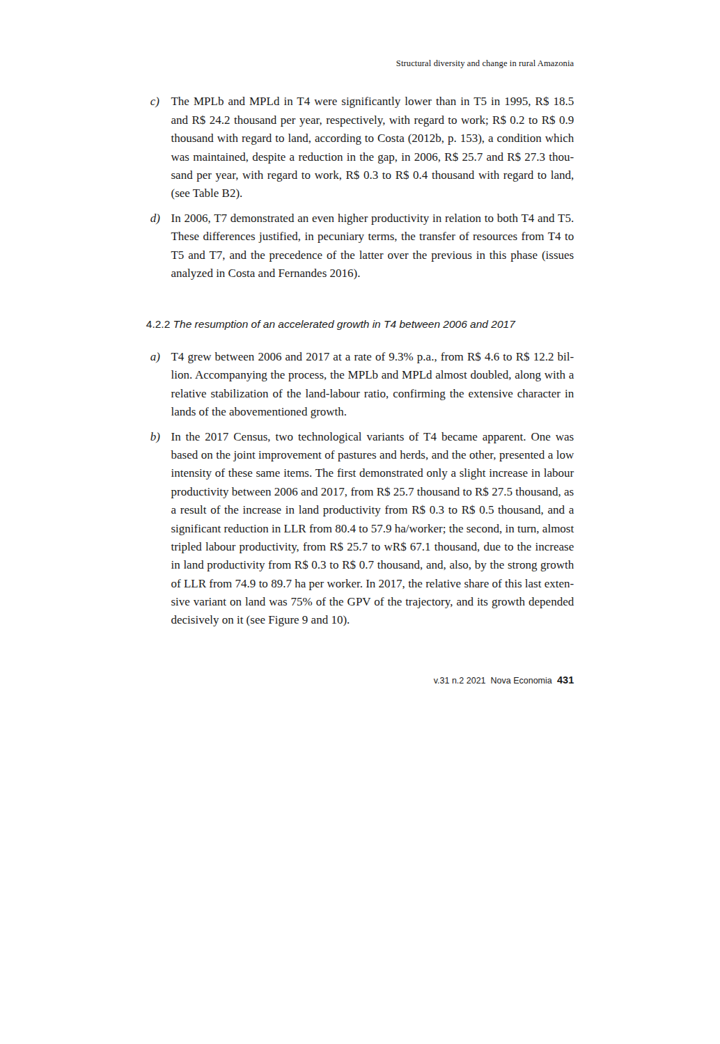Structural diversity and change in rural Amazonia
c) The MPLb and MPLd in T4 were significantly lower than in T5 in 1995, R$ 18.5 and R$ 24.2 thousand per year, respectively, with regard to work; R$ 0.2 to R$ 0.9 thousand with regard to land, according to Costa (2012b, p. 153), a condition which was maintained, despite a reduction in the gap, in 2006, R$ 25.7 and R$ 27.3 thousand per year, with regard to work, R$ 0.3 to R$ 0.4 thousand with regard to land, (see Table B2).
d) In 2006, T7 demonstrated an even higher productivity in relation to both T4 and T5. These differences justified, in pecuniary terms, the transfer of resources from T4 to T5 and T7, and the precedence of the latter over the previous in this phase (issues analyzed in Costa and Fernandes 2016).
4.2.2 The resumption of an accelerated growth in T4 between 2006 and 2017
a) T4 grew between 2006 and 2017 at a rate of 9.3% p.a., from R$ 4.6 to R$ 12.2 billion. Accompanying the process, the MPLb and MPLd almost doubled, along with a relative stabilization of the land-labour ratio, confirming the extensive character in lands of the abovementioned growth.
b) In the 2017 Census, two technological variants of T4 became apparent. One was based on the joint improvement of pastures and herds, and the other, presented a low intensity of these same items. The first demonstrated only a slight increase in labour productivity between 2006 and 2017, from R$ 25.7 thousand to R$ 27.5 thousand, as a result of the increase in land productivity from R$ 0.3 to R$ 0.5 thousand, and a significant reduction in LLR from 80.4 to 57.9 ha/worker; the second, in turn, almost tripled labour productivity, from R$ 25.7 to wR$ 67.1 thousand, due to the increase in land productivity from R$ 0.3 to R$ 0.7 thousand, and, also, by the strong growth of LLR from 74.9 to 89.7 ha per worker. In 2017, the relative share of this last extensive variant on land was 75% of the GPV of the trajectory, and its growth depended decisively on it (see Figure 9 and 10).
v.31 n.2 2021 Nova Economia 431